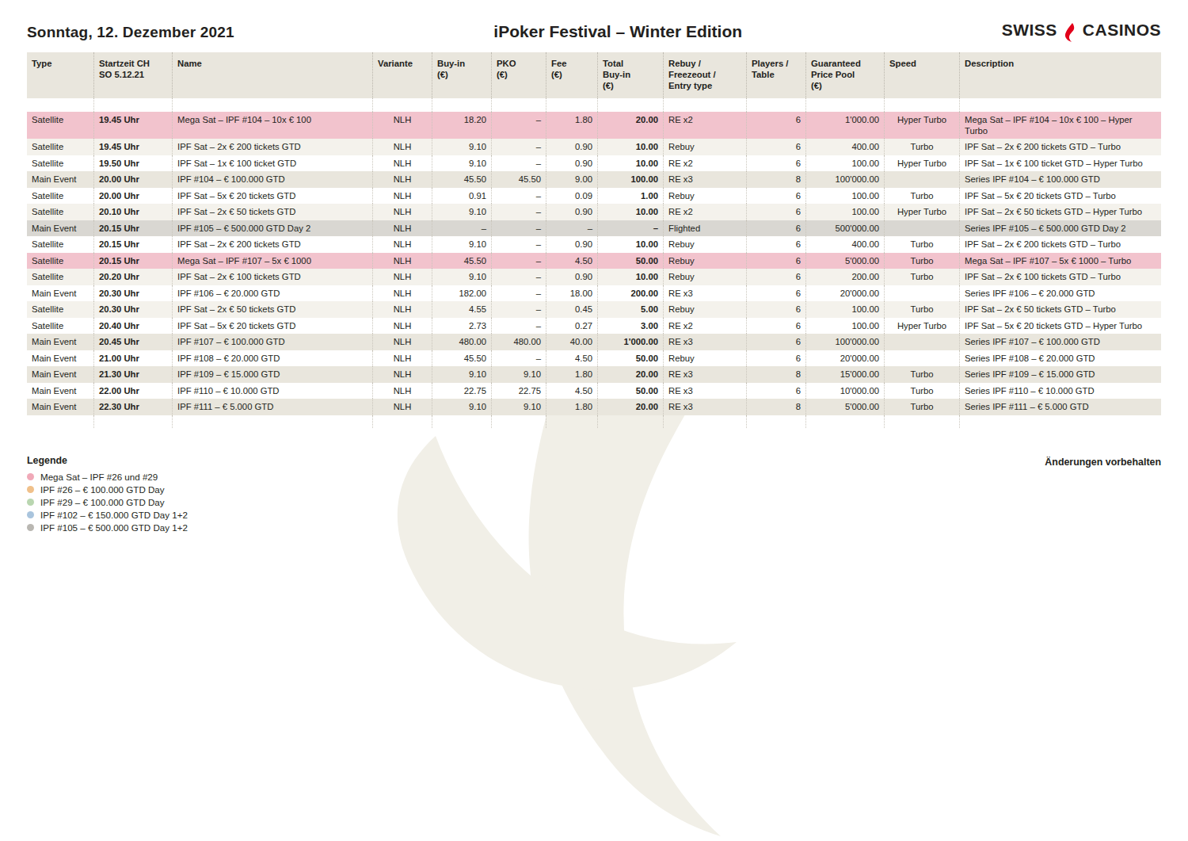Sonntag, 12. Dezember 2021
iPoker Festival – Winter Edition
SWISS CASINOS
| Type | Startzeit CH SO 5.12.21 | Name | Variante | Buy-in (€) | PKO (€) | Fee (€) | Total Buy-in (€) | Rebuy / Freezeout / Entry type | Players / Table | Guaranteed Price Pool (€) | Speed | Description |
| --- | --- | --- | --- | --- | --- | --- | --- | --- | --- | --- | --- | --- |
| Satellite | 19.45 Uhr | Mega Sat – IPF #104 – 10x € 100 | NLH | 18.20 | – | 1.80 | 20.00 | RE x2 | 6 | 1'000.00 | Hyper Turbo | Mega Sat – IPF #104 – 10x € 100 – Hyper Turbo |
| Satellite | 19.45 Uhr | IPF Sat – 2x € 200 tickets GTD | NLH | 9.10 | – | 0.90 | 10.00 | Rebuy | 6 | 400.00 | Turbo | IPF Sat – 2x € 200 tickets GTD – Turbo |
| Satellite | 19.50 Uhr | IPF Sat – 1x € 100 ticket GTD | NLH | 9.10 | – | 0.90 | 10.00 | RE x2 | 6 | 100.00 | Hyper Turbo | IPF Sat – 1x € 100 ticket GTD – Hyper Turbo |
| Main Event | 20.00 Uhr | IPF #104 – € 100.000 GTD | NLH | 45.50 | 45.50 | 9.00 | 100.00 | RE x3 | 8 | 100'000.00 | | Series IPF #104 – € 100.000 GTD |
| Satellite | 20.00 Uhr | IPF Sat – 5x € 20 tickets GTD | NLH | 0.91 | – | 0.09 | 1.00 | Rebuy | 6 | 100.00 | Turbo | IPF Sat – 5x € 20 tickets GTD – Turbo |
| Satellite | 20.10 Uhr | IPF Sat – 2x € 50 tickets GTD | NLH | 9.10 | – | 0.90 | 10.00 | RE x2 | 6 | 100.00 | Hyper Turbo | IPF Sat – 2x € 50 tickets GTD – Hyper Turbo |
| Main Event | 20.15 Uhr | IPF #105 – € 500.000 GTD Day 2 | NLH | – | – | – | – | Flighted | 6 | 500'000.00 | | Series IPF #105 – € 500.000 GTD Day 2 |
| Satellite | 20.15 Uhr | IPF Sat – 2x € 200 tickets GTD | NLH | 9.10 | – | 0.90 | 10.00 | Rebuy | 6 | 400.00 | Turbo | IPF Sat – 2x € 200 tickets GTD – Turbo |
| Satellite | 20.15 Uhr | Mega Sat – IPF #107 – 5x € 1000 | NLH | 45.50 | – | 4.50 | 50.00 | Rebuy | 6 | 5'000.00 | Turbo | Mega Sat – IPF #107 – 5x € 1000 – Turbo |
| Satellite | 20.20 Uhr | IPF Sat – 2x € 100 tickets GTD | NLH | 9.10 | – | 0.90 | 10.00 | Rebuy | 6 | 200.00 | Turbo | IPF Sat – 2x € 100 tickets GTD – Turbo |
| Main Event | 20.30 Uhr | IPF #106 – € 20.000 GTD | NLH | 182.00 | – | 18.00 | 200.00 | RE x3 | 6 | 20'000.00 | | Series IPF #106 – € 20.000 GTD |
| Satellite | 20.30 Uhr | IPF Sat – 2x € 50 tickets GTD | NLH | 4.55 | – | 0.45 | 5.00 | Rebuy | 6 | 100.00 | Turbo | IPF Sat – 2x € 50 tickets GTD – Turbo |
| Satellite | 20.40 Uhr | IPF Sat – 5x € 20 tickets GTD | NLH | 2.73 | – | 0.27 | 3.00 | RE x2 | 6 | 100.00 | Hyper Turbo | IPF Sat – 5x € 20 tickets GTD – Hyper Turbo |
| Main Event | 20.45 Uhr | IPF #107 – € 100.000 GTD | NLH | 480.00 | 480.00 | 40.00 | 1'000.00 | RE x3 | 6 | 100'000.00 | | Series IPF #107 – € 100.000 GTD |
| Main Event | 21.00 Uhr | IPF #108 – € 20.000 GTD | NLH | 45.50 | – | 4.50 | 50.00 | Rebuy | 6 | 20'000.00 | | Series IPF #108 – € 20.000 GTD |
| Main Event | 21.30 Uhr | IPF #109 – € 15.000 GTD | NLH | 9.10 | 9.10 | 1.80 | 20.00 | RE x3 | 8 | 15'000.00 | Turbo | Series IPF #109 – € 15.000 GTD |
| Main Event | 22.00 Uhr | IPF #110 – € 10.000 GTD | NLH | 22.75 | 22.75 | 4.50 | 50.00 | RE x3 | 6 | 10'000.00 | Turbo | Series IPF #110 – € 10.000 GTD |
| Main Event | 22.30 Uhr | IPF #111 – € 5.000 GTD | NLH | 9.10 | 9.10 | 1.80 | 20.00 | RE x3 | 8 | 5'000.00 | Turbo | Series IPF #111 – € 5.000 GTD |
Legende
Mega Sat – IPF #26 und #29
IPF #26 – € 100.000 GTD Day
IPF #29 – € 100.000 GTD Day
IPF #102 – € 150.000 GTD Day 1+2
IPF #105 – € 500.000 GTD Day 1+2
Änderungen vorbehalten